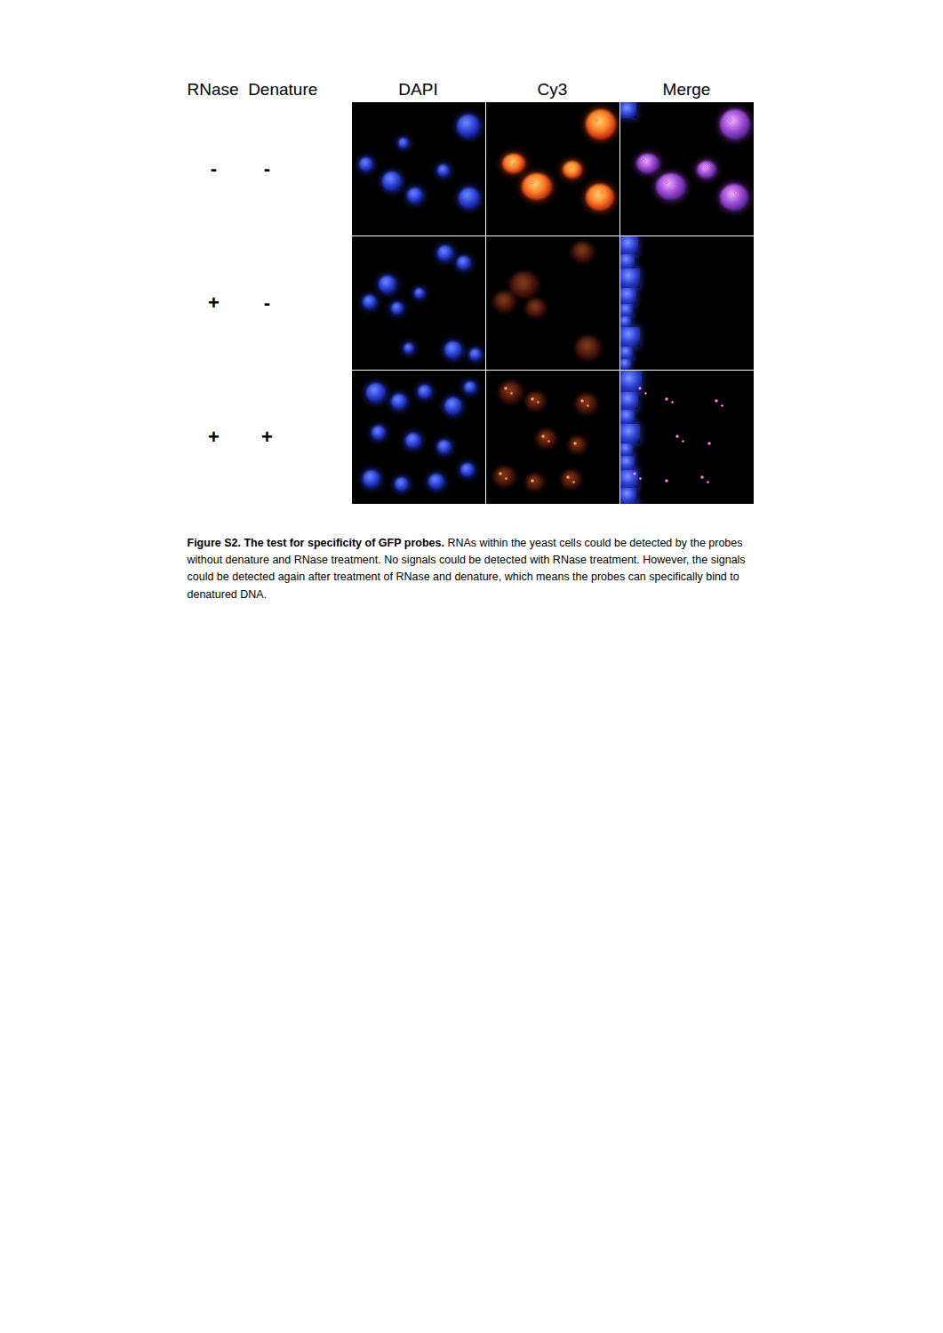| RNase Denature | DAPI | Cy3 | Merge |
| - - | | | |
| + - | | | |
| + + | | | |
Figure S2. The test for specificity of GFP probes. RNAs within the yeast cells could be detected by the probes without denature and RNase treatment. No signals could be detected with RNase treatment. However, the signals could be detected again after treatment of RNase and denature, which means the probes can specifically bind to denatured DNA.